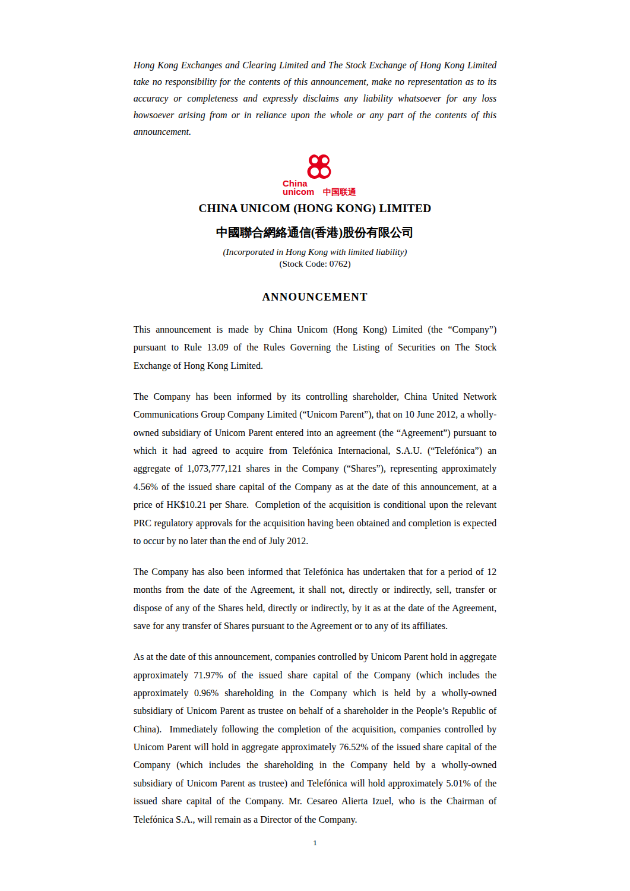Hong Kong Exchanges and Clearing Limited and The Stock Exchange of Hong Kong Limited take no responsibility for the contents of this announcement, make no representation as to its accuracy or completeness and expressly disclaims any liability whatsoever for any loss howsoever arising from or in reliance upon the whole or any part of the contents of this announcement.
China unicom 中国联通
CHINA UNICOM (HONG KONG) LIMITED
中國聯合網絡通信(香港)股份有限公司
(Incorporated in Hong Kong with limited liability)
(Stock Code: 0762)
ANNOUNCEMENT
This announcement is made by China Unicom (Hong Kong) Limited (the “Company”) pursuant to Rule 13.09 of the Rules Governing the Listing of Securities on The Stock Exchange of Hong Kong Limited.
The Company has been informed by its controlling shareholder, China United Network Communications Group Company Limited (“Unicom Parent”), that on 10 June 2012, a wholly-owned subsidiary of Unicom Parent entered into an agreement (the “Agreement”) pursuant to which it had agreed to acquire from Telefónica Internacional, S.A.U. (“Telefónica”) an aggregate of 1,073,777,121 shares in the Company (“Shares”), representing approximately 4.56% of the issued share capital of the Company as at the date of this announcement, at a price of HK$10.21 per Share. Completion of the acquisition is conditional upon the relevant PRC regulatory approvals for the acquisition having been obtained and completion is expected to occur by no later than the end of July 2012.
The Company has also been informed that Telefónica has undertaken that for a period of 12 months from the date of the Agreement, it shall not, directly or indirectly, sell, transfer or dispose of any of the Shares held, directly or indirectly, by it as at the date of the Agreement, save for any transfer of Shares pursuant to the Agreement or to any of its affiliates.
As at the date of this announcement, companies controlled by Unicom Parent hold in aggregate approximately 71.97% of the issued share capital of the Company (which includes the approximately 0.96% shareholding in the Company which is held by a wholly-owned subsidiary of Unicom Parent as trustee on behalf of a shareholder in the People’s Republic of China). Immediately following the completion of the acquisition, companies controlled by Unicom Parent will hold in aggregate approximately 76.52% of the issued share capital of the Company (which includes the shareholding in the Company held by a wholly-owned subsidiary of Unicom Parent as trustee) and Telefónica will hold approximately 5.01% of the issued share capital of the Company. Mr. Cesareo Alierta Izuel, who is the Chairman of Telefónica S.A., will remain as a Director of the Company.
1